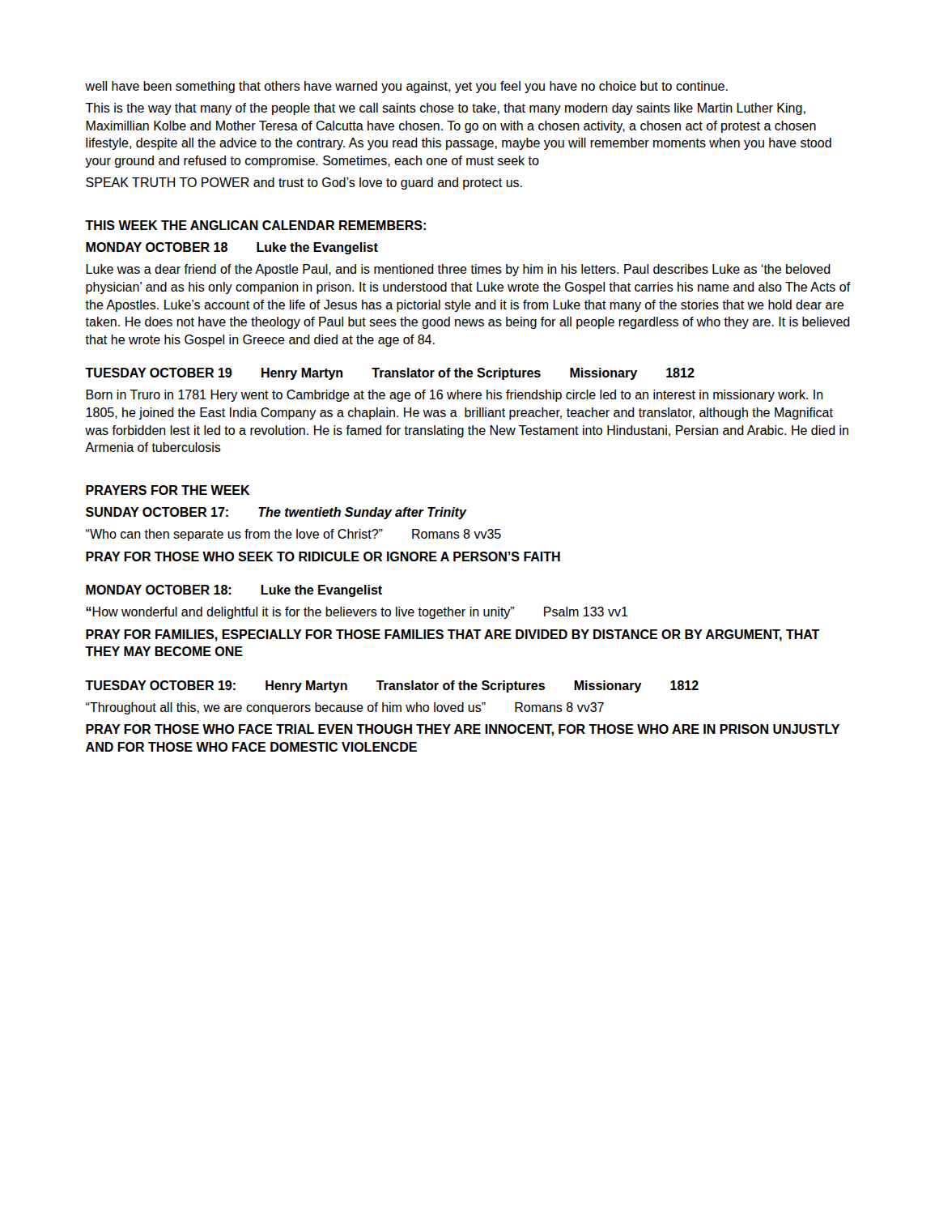well have been something that others have warned you against, yet you feel you have no choice but to continue.
This is the way that many of the people that we call saints chose to take, that many modern day saints like Martin Luther King, Maximillian Kolbe and Mother Teresa of Calcutta have chosen. To go on with a chosen activity, a chosen act of protest a chosen lifestyle, despite all the advice to the contrary. As you read this passage, maybe you will remember moments when you have stood your ground and refused to compromise. Sometimes, each one of must seek to
SPEAK TRUTH TO POWER and trust to God’s love to guard and protect us.
THIS WEEK THE ANGLICAN CALENDAR REMEMBERS:
MONDAY OCTOBER 18 Luke the Evangelist
Luke was a dear friend of the Apostle Paul, and is mentioned three times by him in his letters. Paul describes Luke as ‘the beloved physician’ and as his only companion in prison. It is understood that Luke wrote the Gospel that carries his name and also The Acts of the Apostles. Luke’s account of the life of Jesus has a pictorial style and it is from Luke that many of the stories that we hold dear are taken. He does not have the theology of Paul but sees the good news as being for all people regardless of who they are. It is believed that he wrote his Gospel in Greece and died at the age of 84.
TUESDAY OCTOBER 19 Henry Martyn Translator of the Scriptures Missionary 1812
Born in Truro in 1781 Hery went to Cambridge at the age of 16 where his friendship circle led to an interest in missionary work. In 1805, he joined the East India Company as a chaplain. He was a brilliant preacher, teacher and translator, although the Magnificat was forbidden lest it led to a revolution. He is famed for translating the New Testament into Hindustani, Persian and Arabic. He died in Armenia of tuberculosis
PRAYERS FOR THE WEEK
SUNDAY OCTOBER 17: The twentieth Sunday after Trinity
“Who can then separate us from the love of Christ?” Romans 8 vv35
PRAY FOR THOSE WHO SEEK TO RIDICULE OR IGNORE A PERSON’S FAITH
MONDAY OCTOBER 18: Luke the Evangelist
“How wonderful and delightful it is for the believers to live together in unity” Psalm 133 vv1
PRAY FOR FAMILIES, ESPECIALLY FOR THOSE FAMILIES THAT ARE DIVIDED BY DISTANCE OR BY ARGUMENT, THAT THEY MAY BECOME ONE
TUESDAY OCTOBER 19: Henry Martyn Translator of the Scriptures Missionary 1812
“Throughout all this, we are conquerors because of him who loved us” Romans 8 vv37
PRAY FOR THOSE WHO FACE TRIAL EVEN THOUGH THEY ARE INNOCENT, FOR THOSE WHO ARE IN PRISON UNJUSTLY AND FOR THOSE WHO FACE DOMESTIC VIOLENCDE